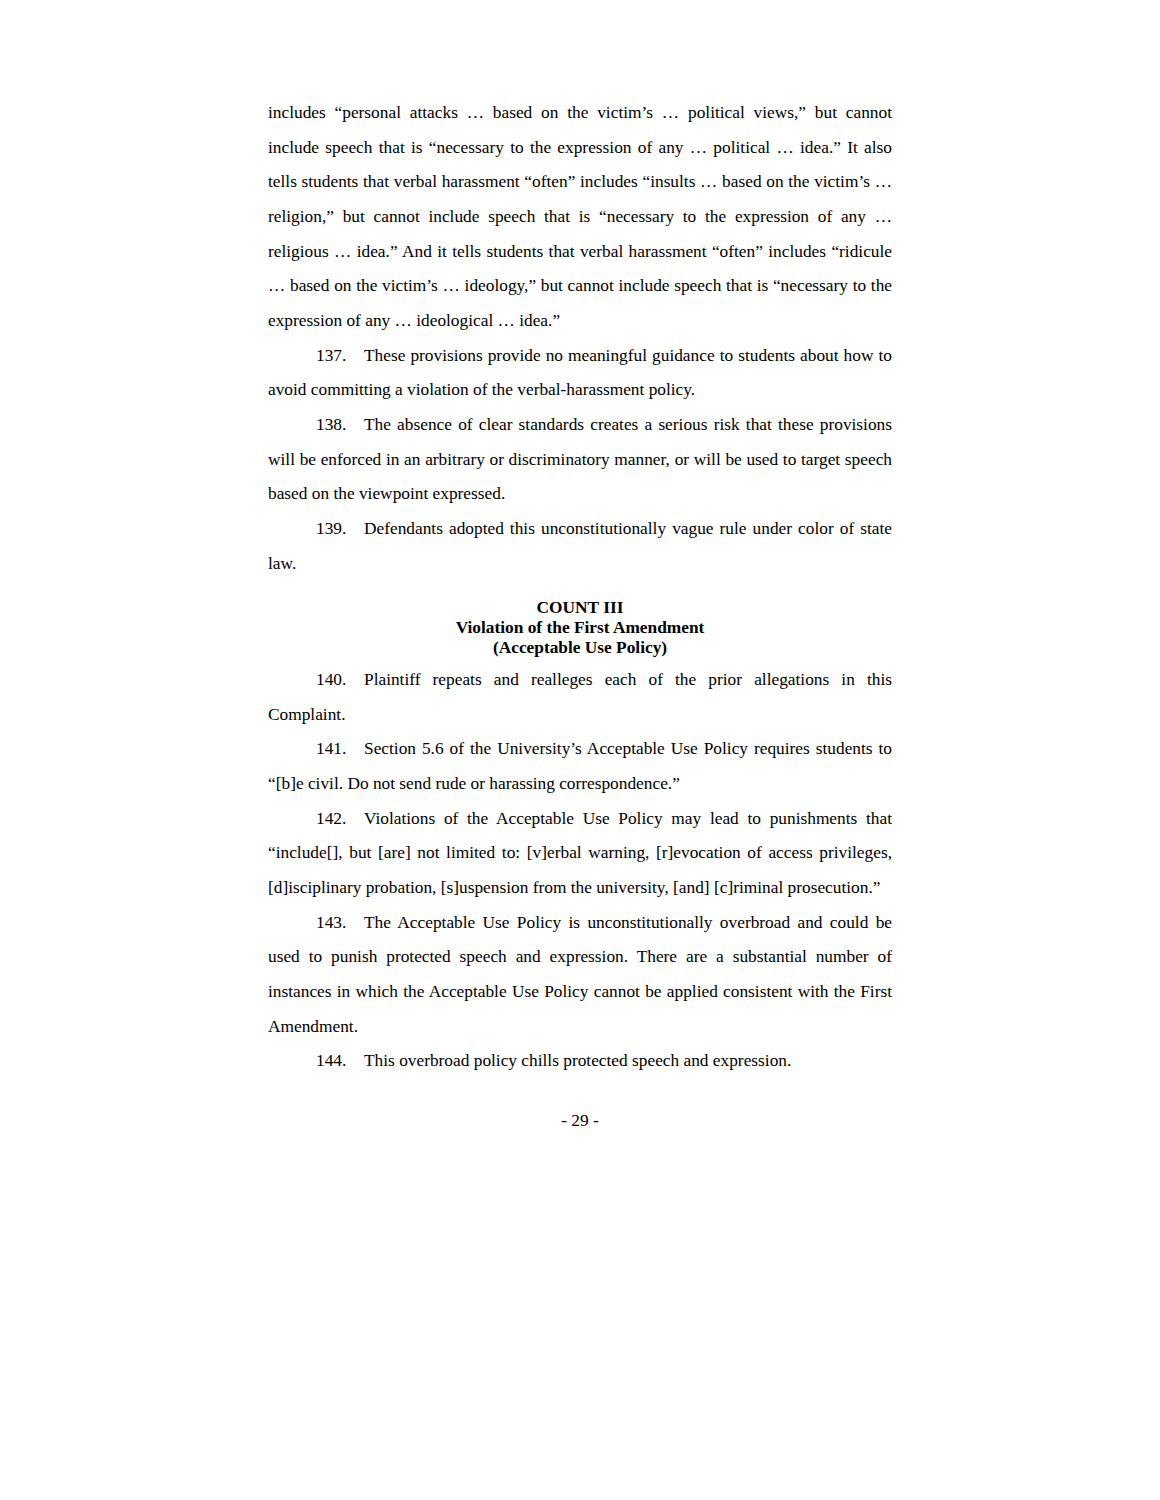includes “personal attacks … based on the victim’s … political views,” but cannot include speech that is “necessary to the expression of any … political … idea.” It also tells students that verbal harassment “often” includes “insults … based on the victim’s … religion,” but cannot include speech that is “necessary to the expression of any … religious … idea.” And it tells students that verbal harassment “often” includes “ridicule … based on the victim’s … ideology,” but cannot include speech that is “necessary to the expression of any … ideological … idea.”
137. These provisions provide no meaningful guidance to students about how to avoid committing a violation of the verbal-harassment policy.
138. The absence of clear standards creates a serious risk that these provisions will be enforced in an arbitrary or discriminatory manner, or will be used to target speech based on the viewpoint expressed.
139. Defendants adopted this unconstitutionally vague rule under color of state law.
COUNT III Violation of the First Amendment (Acceptable Use Policy)
140. Plaintiff repeats and realleges each of the prior allegations in this Complaint.
141. Section 5.6 of the University’s Acceptable Use Policy requires students to “[b]e civil. Do not send rude or harassing correspondence.”
142. Violations of the Acceptable Use Policy may lead to punishments that “include[], but [are] not limited to: [v]erbal warning, [r]evocation of access privileges, [d]isciplinary probation, [s]uspension from the university, [and] [c]riminal prosecution.”
143. The Acceptable Use Policy is unconstitutionally overbroad and could be used to punish protected speech and expression. There are a substantial number of instances in which the Acceptable Use Policy cannot be applied consistent with the First Amendment.
144. This overbroad policy chills protected speech and expression.
- 29 -